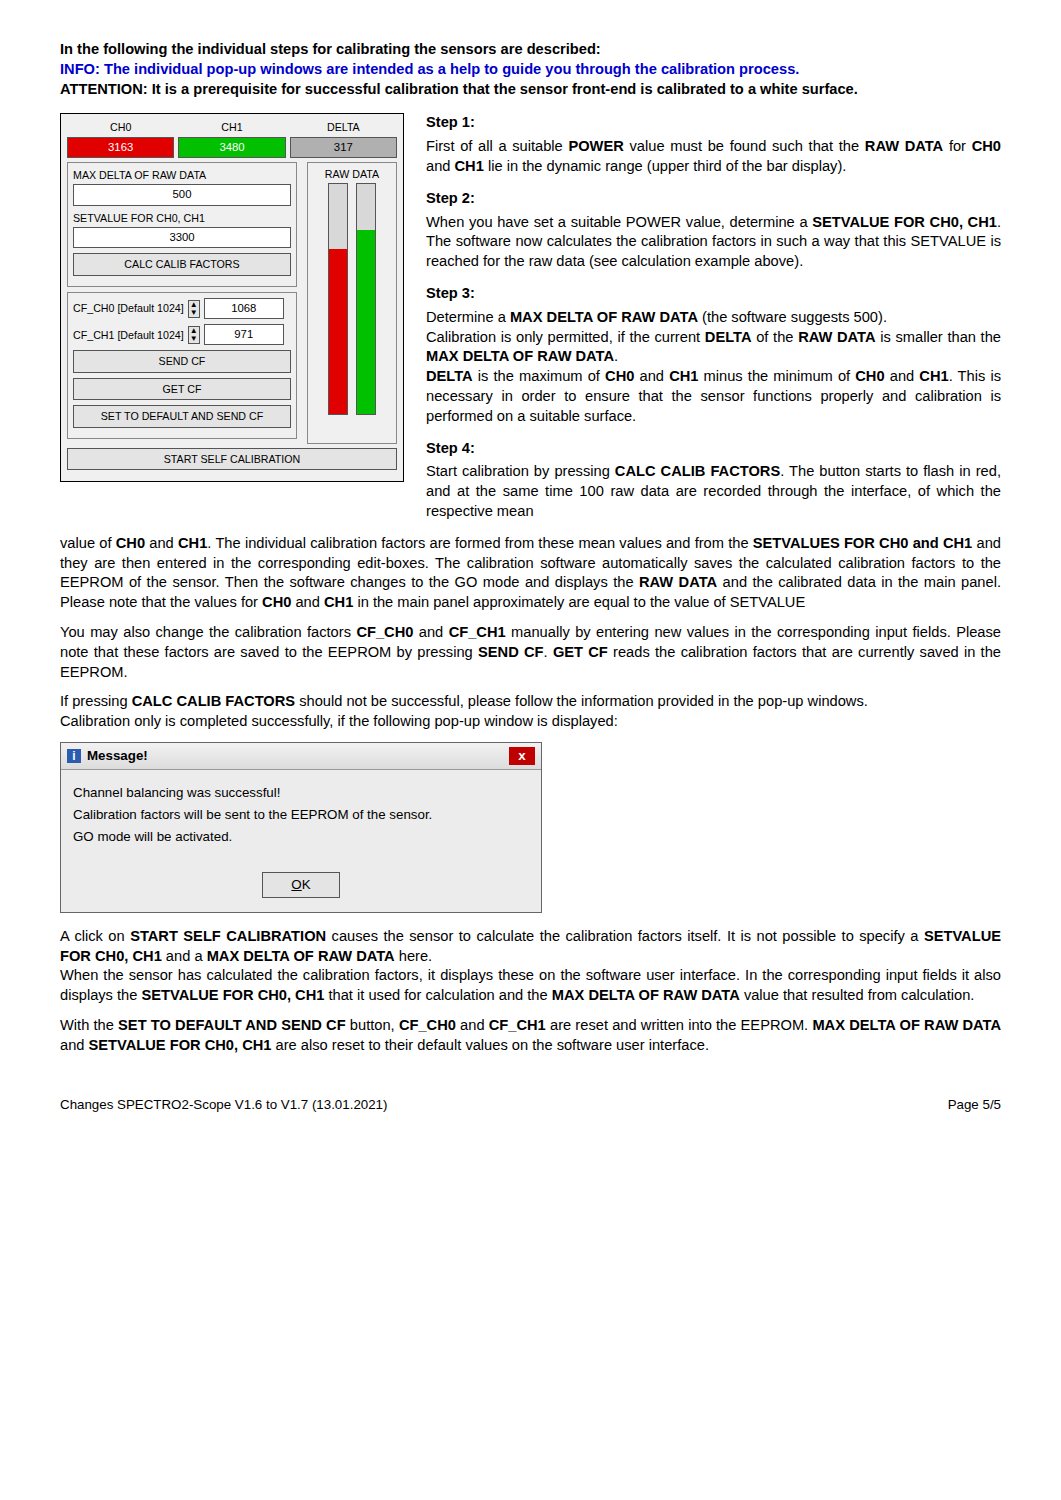In the following the individual steps for calibrating the sensors are described:
INFO: The individual pop-up windows are intended as a help to guide you through the calibration process.
ATTENTION: It is a prerequisite for successful calibration that the sensor front-end is calibrated to a white surface.
CH0
3163
CH1
3480
DELTA
317
MAX DELTA OF RAW DATA
500
SETVALUE FOR CH0, CH1
3300
CALC CALIB FACTORS
CF_CH0 [Default 1024] ▲
▼
1068
CF_CH1 [Default 1024] ▲
▼
971
SEND CF
GET CF
SET TO DEFAULT AND SEND CF
RAW DATA
START SELF CALIBRATION
Step 1:
First of all a suitable POWER value must be found such that the RAW DATA for CH0 and CH1 lie in the dynamic range (upper third of the bar display).
Step 2:
When you have set a suitable POWER value, determine a SETVALUE FOR CH0, CH1. The software now calculates the calibration factors in such a way that this SETVALUE is reached for the raw data (see calculation example above).
Step 3:
Determine a MAX DELTA OF RAW DATA (the software suggests 500).
Calibration is only permitted, if the current DELTA of the RAW DATA is smaller than the MAX DELTA OF RAW DATA.
DELTA is the maximum of CH0 and CH1 minus the minimum of CH0 and CH1. This is necessary in order to ensure that the sensor functions properly and calibration is performed on a suitable surface.
Step 4:
Start calibration by pressing CALC CALIB FACTORS. The button starts to flash in red, and at the same time 100 raw data are recorded through the interface, of which the respective mean
value of CH0 and CH1. The individual calibration factors are formed from these mean values and from the SETVALUES FOR CH0 and CH1 and they are then entered in the corresponding edit-boxes. The calibration software automatically saves the calculated calibration factors to the EEPROM of the sensor. Then the software changes to the GO mode and displays the RAW DATA and the calibrated data in the main panel. Please note that the values for CH0 and CH1 in the main panel approximately are equal to the value of SETVALUE
You may also change the calibration factors CF_CH0 and CF_CH1 manually by entering new values in the corresponding input fields. Please note that these factors are saved to the EEPROM by pressing SEND CF. GET CF reads the calibration factors that are currently saved in the EEPROM.
If pressing CALC CALIB FACTORS should not be successful, please follow the information provided in the pop-up windows.
Calibration only is completed successfully, if the following pop-up window is displayed:
i Message! x
Channel balancing was successful!
Calibration factors will be sent to the EEPROM of the sensor.
GO mode will be activated.
OK
A click on START SELF CALIBRATION causes the sensor to calculate the calibration factors itself. It is not possible to specify a SETVALUE FOR CH0, CH1 and a MAX DELTA OF RAW DATA here.
When the sensor has calculated the calibration factors, it displays these on the software user interface. In the corresponding input fields it also displays the SETVALUE FOR CH0, CH1 that it used for calculation and the MAX DELTA OF RAW DATA value that resulted from calculation.
With the SET TO DEFAULT AND SEND CF button, CF_CH0 and CF_CH1 are reset and written into the EEPROM. MAX DELTA OF RAW DATA and SETVALUE FOR CH0, CH1 are also reset to their default values on the software user interface.
Changes SPECTRO2-Scope V1.6 to V1.7 (13.01.2021) Page 5/5